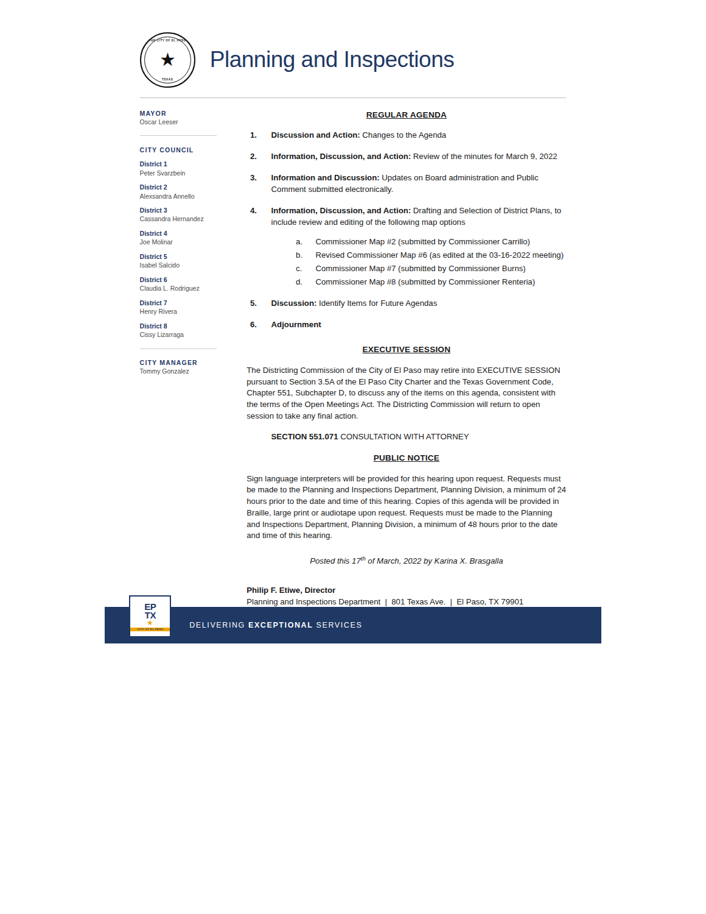THE CITY OF EL PASO ★ TEXAS
Planning and Inspections
Mayor
Oscar Leeser
City Council
District 1
Peter Svarzbein
District 2
Alexsandra Annello
District 3
Cassandra Hernandez
District 4
Joe Molinar
District 5
Isabel Salcido
District 6
Claudia L. Rodriguez
District 7
Henry Rivera
District 8
Cissy Lizarraga
City Manager
Tommy Gonzalez
REGULAR AGENDA
Discussion and Action: Changes to the Agenda
Information, Discussion, and Action: Review of the minutes for March 9, 2022
Information and Discussion: Updates on Board administration and Public Comment submitted electronically.
Information, Discussion, and Action: Drafting and Selection of District Plans, to include review and editing of the following map options
Commissioner Map #2 (submitted by Commissioner Carrillo)
Revised Commissioner Map #6 (as edited at the 03-16-2022 meeting)
Commissioner Map #7 (submitted by Commissioner Burns)
Commissioner Map #8 (submitted by Commissioner Renteria)
Discussion: Identify Items for Future Agendas
Adjournment
EXECUTIVE SESSION
The Districting Commission of the City of El Paso may retire into EXECUTIVE SESSION pursuant to Section 3.5A of the El Paso City Charter and the Texas Government Code, Chapter 551, Subchapter D, to discuss any of the items on this agenda, consistent with the terms of the Open Meetings Act. The Districting Commission will return to open session to take any final action.
SECTION 551.071 CONSULTATION WITH ATTORNEY
PUBLIC NOTICE
Sign language interpreters will be provided for this hearing upon request. Requests must be made to the Planning and Inspections Department, Planning Division, a minimum of 24 hours prior to the date and time of this hearing. Copies of this agenda will be provided in Braille, large print or audiotape upon request. Requests must be made to the Planning and Inspections Department, Planning Division, a minimum of 48 hours prior to the date and time of this hearing.
Posted this 17th of March, 2022 by Karina X. Brasgalla
Philip F. Etiwe, Director
Planning and Inspections Department | 801 Texas Ave. | El Paso, TX 79901
Office: (915) 212-0104 | FAX: (915) 212-0084
EP TX ★ CITY OF EL PASO
DELIVERING EXCEPTIONAL SERVICES